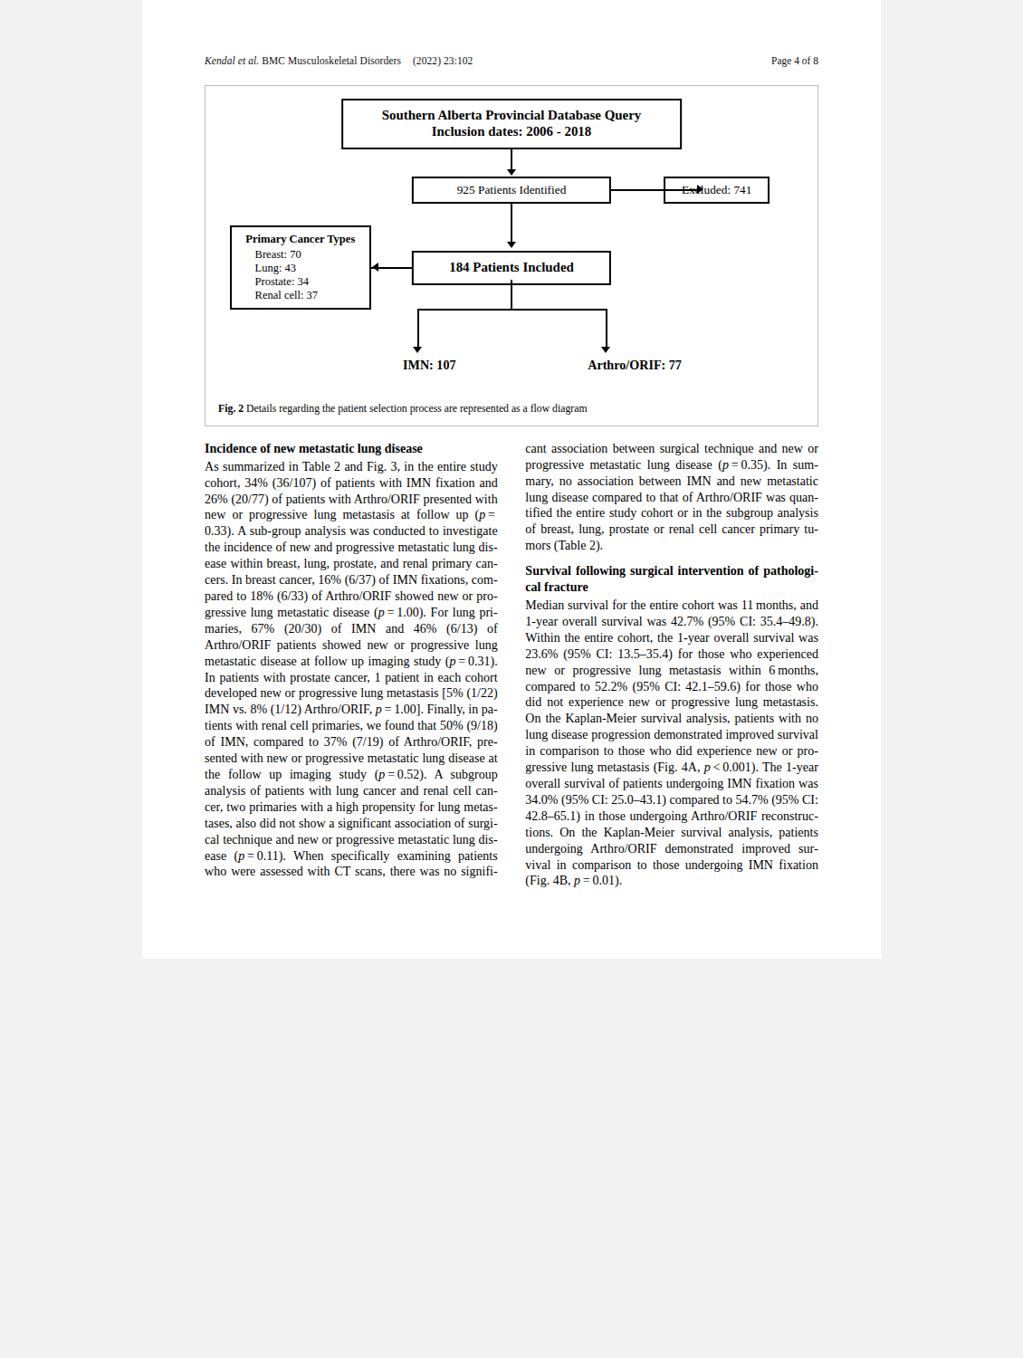Kendal et al. BMC Musculoskeletal Disorders (2022) 23:102
Page 4 of 8
Southern Alberta Provincial Database Query Inclusion dates: 2006 - 2018
925 Patients Identified
Excluded: 741
Primary Cancer Types Breast: 70 Lung: 43 Prostate: 34 Renal cell: 37
184 Patients Included
IMN: 107
Arthro/ORIF: 77
Fig. 2 Details regarding the patient selection process are represented as a flow diagram
Incidence of new metastatic lung disease
As summarized in Table 2 and Fig. 3, in the entire study cohort, 34% (36/107) of patients with IMN fixation and 26% (20/77) of patients with Arthro/ORIF presented with new or progressive lung metastasis at follow up (p = 0.33). A sub-group analysis was conducted to investigate the incidence of new and progressive metastatic lung disease within breast, lung, prostate, and renal primary cancers. In breast cancer, 16% (6/37) of IMN fixations, compared to 18% (6/33) of Arthro/ORIF showed new or progressive lung metastatic disease (p = 1.00). For lung primaries, 67% (20/30) of IMN and 46% (6/13) of Arthro/ORIF patients showed new or progressive lung metastatic disease at follow up imaging study (p = 0.31). In patients with prostate cancer, 1 patient in each cohort developed new or progressive lung metastasis [5% (1/22) IMN vs. 8% (1/12) Arthro/ORIF, p = 1.00]. Finally, in patients with renal cell primaries, we found that 50% (9/18) of IMN, compared to 37% (7/19) of Arthro/ORIF, presented with new or progressive metastatic lung disease at the follow up imaging study (p = 0.52). A subgroup analysis of patients with lung cancer and renal cell cancer, two primaries with a high propensity for lung metastases, also did not show a significant association of surgical technique and new or progressive metastatic lung disease (p = 0.11). When specifically examining patients who were assessed with CT scans, there was no significant association between surgical technique and new or progressive metastatic lung disease (p = 0.35). In summary, no association between IMN and new metastatic lung disease compared to that of Arthro/ORIF was quantified the entire study cohort or in the subgroup analysis of breast, lung, prostate or renal cell cancer primary tumors (Table 2).
Survival following surgical intervention of pathological fracture
Median survival for the entire cohort was 11 months, and 1-year overall survival was 42.7% (95% CI: 35.4–49.8). Within the entire cohort, the 1-year overall survival was 23.6% (95% CI: 13.5–35.4) for those who experienced new or progressive lung metastasis within 6 months, compared to 52.2% (95% CI: 42.1–59.6) for those who did not experience new or progressive lung metastasis. On the Kaplan-Meier survival analysis, patients with no lung disease progression demonstrated improved survival in comparison to those who did experience new or progressive lung metastasis (Fig. 4A, p < 0.001). The 1-year overall survival of patients undergoing IMN fixation was 34.0% (95% CI: 25.0–43.1) compared to 54.7% (95% CI: 42.8–65.1) in those undergoing Arthro/ORIF reconstructions. On the Kaplan-Meier survival analysis, patients undergoing Arthro/ORIF demonstrated improved survival in comparison to those undergoing IMN fixation (Fig. 4B, p = 0.01).